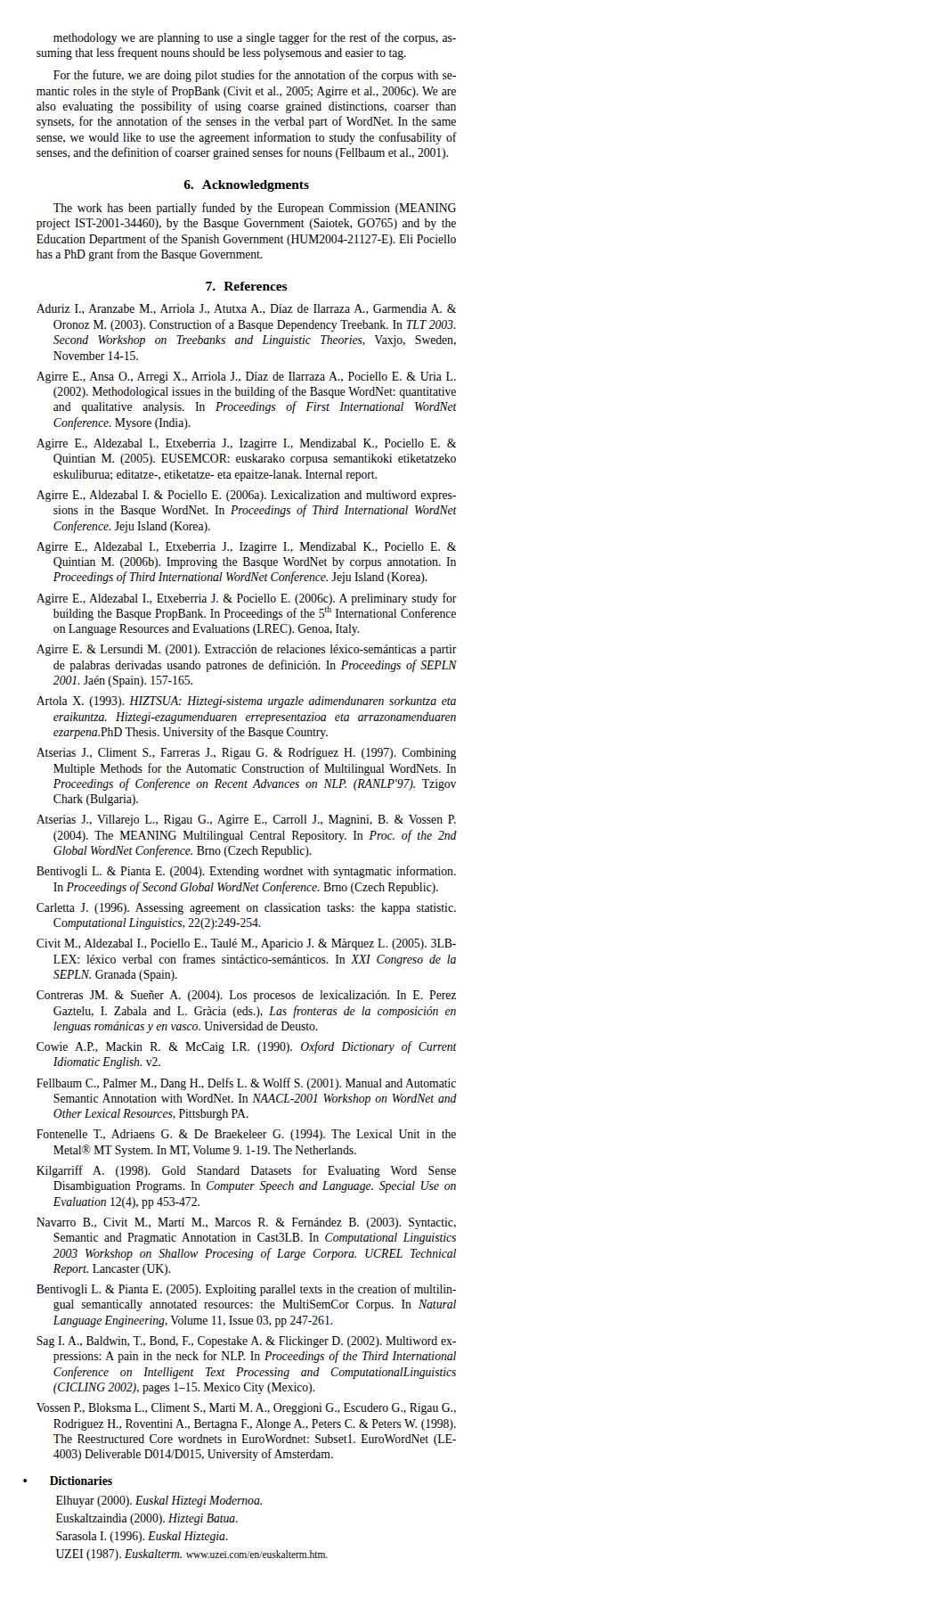methodology we are planning to use a single tagger for the rest of the corpus, assuming that less frequent nouns should be less polysemous and easier to tag.
For the future, we are doing pilot studies for the annotation of the corpus with semantic roles in the style of PropBank (Civit et al., 2005; Agirre et al., 2006c). We are also evaluating the possibility of using coarse grained distinctions, coarser than synsets, for the annotation of the senses in the verbal part of WordNet. In the same sense, we would like to use the agreement information to study the confusability of senses, and the definition of coarser grained senses for nouns (Fellbaum et al., 2001).
6. Acknowledgments
The work has been partially funded by the European Commission (MEANING project IST-2001-34460), by the Basque Government (Saiotek, GO765) and by the Education Department of the Spanish Government (HUM2004-21127-E). Eli Pociello has a PhD grant from the Basque Government.
7. References
Aduriz I., Aranzabe M., Arriola J., Atutxa A., Díaz de Ilarraza A., Garmendia A. & Oronoz M. (2003). Construction of a Basque Dependency Treebank. In TLT 2003. Second Workshop on Treebanks and Linguistic Theories, Vaxjo, Sweden, November 14-15.
Agirre E., Ansa O., Arregi X., Arriola J., Díaz de Ilarraza A., Pociello E. & Uria L. (2002). Methodological issues in the building of the Basque WordNet: quantitative and qualitative analysis. In Proceedings of First International WordNet Conference. Mysore (India).
Agirre E., Aldezabal I., Etxeberria J., Izagirre I., Mendizabal K., Pociello E. & Quintian M. (2005). EUSEMCOR: euskarako corpusa semantikoki etiketatzeko eskuliburua; editatze-, etiketatze- eta epaitze-lanak. Internal report.
Agirre E., Aldezabal I. & Pociello E. (2006a). Lexicalization and multiword expressions in the Basque WordNet. In Proceedings of Third International WordNet Conference. Jeju Island (Korea).
Agirre E., Aldezabal I., Etxeberria J., Izagirre I., Mendizabal K., Pociello E. & Quintian M. (2006b). Improving the Basque WordNet by corpus annotation. In Proceedings of Third International WordNet Conference. Jeju Island (Korea).
Agirre E., Aldezabal I., Etxeberria J. & Pociello E. (2006c). A preliminary study for building the Basque PropBank. In Proceedings of the 5th International Conference on Language Resources and Evaluations (LREC). Genoa, Italy.
Agirre E. & Lersundi M. (2001). Extracción de relaciones léxico-semánticas a partir de palabras derivadas usando patrones de definición. In Proceedings of SEPLN 2001. Jaén (Spain). 157-165.
Artola X. (1993). HIZTSUA: Hiztegi-sistema urgazle adimendunaren sorkuntza eta eraikuntza. Hiztegi-ezagumenduaren errepresentazioa eta arrazonamenduaren ezarpena. PhD Thesis. University of the Basque Country.
Atserias J., Climent S., Farreras J., Rigau G. & Rodríguez H. (1997). Combining Multiple Methods for the Automatic Construction of Multilingual WordNets. In Proceedings of Conference on Recent Advances on NLP. (RANLP'97). Tzigov Chark (Bulgaria).
Atserias J., Villarejo L., Rigau G., Agirre E., Carroll J., Magnini, B. & Vossen P. (2004). The MEANING Multilingual Central Repository. In Proc. of the 2nd Global WordNet Conference. Brno (Czech Republic).
Bentivogli L. & Pianta E. (2004). Extending wordnet with syntagmatic information. In Proceedings of Second Global WordNet Conference. Brno (Czech Republic).
Carletta J. (1996). Assessing agreement on classication tasks: the kappa statistic. Computational Linguistics, 22(2):249-254.
Civit M., Aldezabal I., Pociello E., Taulé M., Aparicio J. & Màrquez L. (2005). 3LB-LEX: léxico verbal con frames sintáctico-semánticos. In XXI Congreso de la SEPLN. Granada (Spain).
Contreras JM. & Sueñer A. (2004). Los procesos de lexicalización. In E. Perez Gaztelu, I. Zabala and L. Gràcia (eds.), Las fronteras de la composición en lenguas románicas y en vasco. Universidad de Deusto.
Cowie A.P., Mackin R. & McCaig I.R. (1990). Oxford Dictionary of Current Idiomatic English. v2.
Fellbaum C., Palmer M., Dang H., Delfs L. & Wolff S. (2001). Manual and Automatic Semantic Annotation with WordNet. In NAACL-2001 Workshop on WordNet and Other Lexical Resources, Pittsburgh PA.
Fontenelle T., Adriaens G. & De Braekeleer G. (1994). The Lexical Unit in the Metal® MT System. In MT, Volume 9. 1-19. The Netherlands.
Kilgarriff A. (1998). Gold Standard Datasets for Evaluating Word Sense Disambiguation Programs. In Computer Speech and Language. Special Use on Evaluation 12(4), pp 453-472.
Navarro B., Civit M., Martí M., Marcos R. & Fernández B. (2003). Syntactic, Semantic and Pragmatic Annotation in Cast3LB. In Computational Linguistics 2003 Workshop on Shallow Procesing of Large Corpora. UCREL Technical Report. Lancaster (UK).
Bentivogli L. & Pianta E. (2005). Exploiting parallel texts in the creation of multilingual semantically annotated resources: the MultiSemCor Corpus. In Natural Language Engineering, Volume 11, Issue 03, pp 247-261.
Sag I. A., Baldwin, T., Bond, F., Copestake A. & Flickinger D. (2002). Multiword expressions: A pain in the neck for NLP. In Proceedings of the Third International Conference on Intelligent Text Processing and ComputationalLinguistics (CICLING 2002), pages 1–15. Mexico City (Mexico).
Vossen P., Bloksma L., Climent S., Marti M. A., Oreggioni G., Escudero G., Rigau G., Rodriguez H., Roventini A., Bertagna F., Alonge A., Peters C. & Peters W. (1998). The Reestructured Core wordnets in EuroWordnet: Subset1. EuroWordNet (LE-4003) Deliverable D014/D015, University of Amsterdam.
Dictionaries
Elhuyar (2000). Euskal Hiztegi Modernoa.
Euskaltzaindia (2000). Hiztegi Batua.
Sarasola I. (1996). Euskal Hiztegia.
UZEI (1987). Euskalterm. www.uzei.com/en/euskalterm.htm.